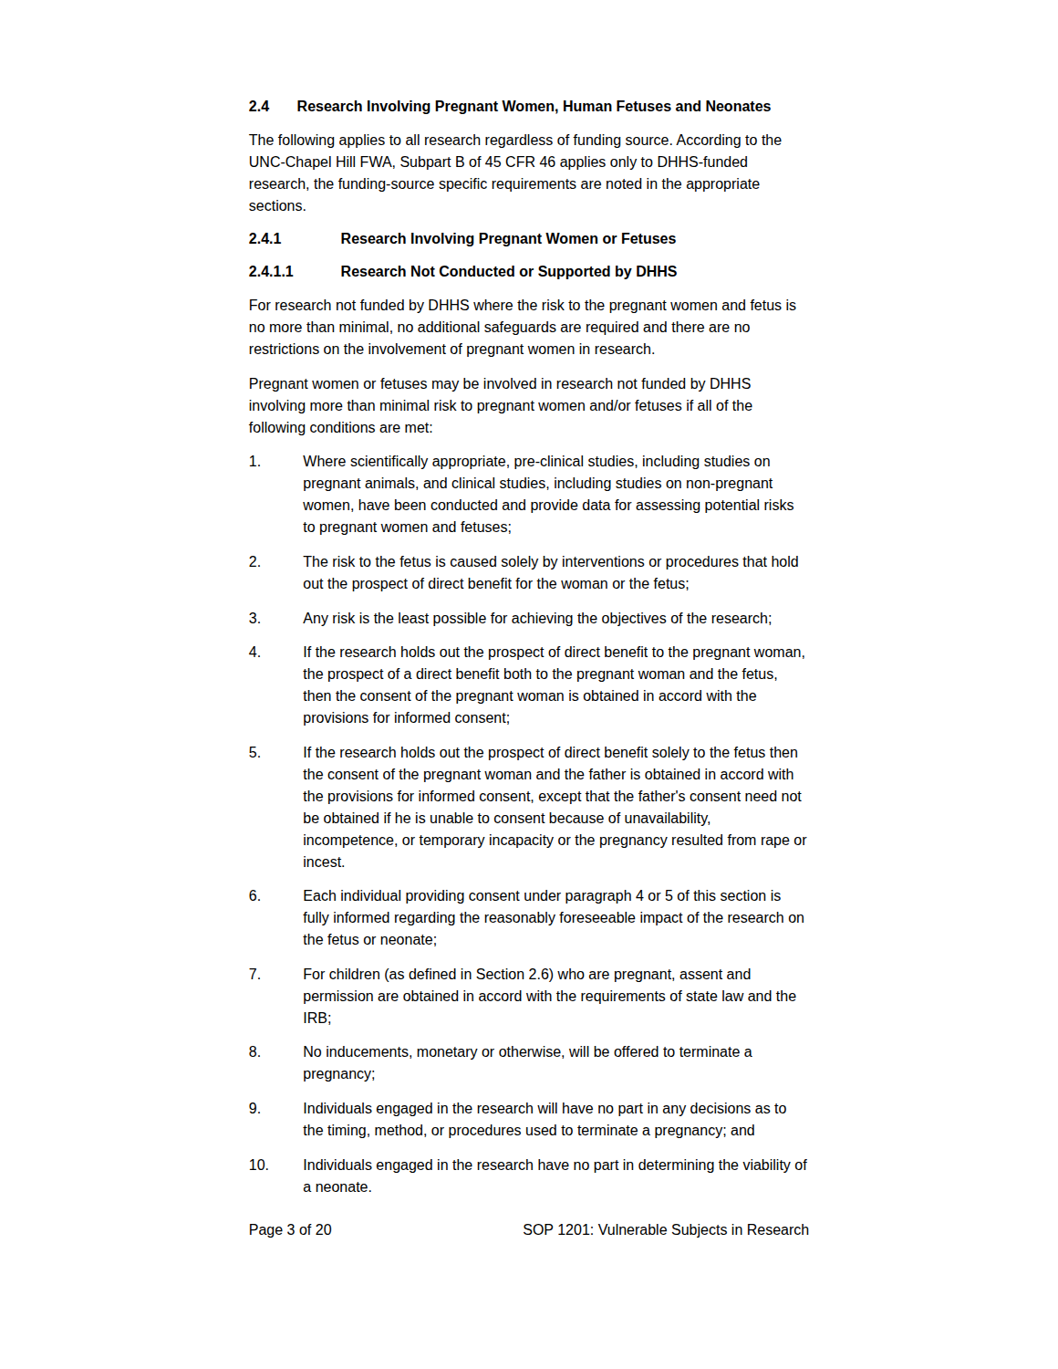2.4
Research Involving Pregnant Women, Human Fetuses and Neonates
The following applies to all research regardless of funding source. According to the UNC-Chapel Hill FWA, Subpart B of 45 CFR 46 applies only to DHHS-funded research, the funding-source specific requirements are noted in the appropriate sections.
2.4.1
Research Involving Pregnant Women or Fetuses
2.4.1.1
Research Not Conducted or Supported by DHHS
For research not funded by DHHS where the risk to the pregnant women and fetus is no more than minimal, no additional safeguards are required and there are no restrictions on the involvement of pregnant women in research.
Pregnant women or fetuses may be involved in research not funded by DHHS involving more than minimal risk to pregnant women and/or fetuses if all of the following conditions are met:
1. Where scientifically appropriate, pre-clinical studies, including studies on pregnant animals, and clinical studies, including studies on non-pregnant women, have been conducted and provide data for assessing potential risks to pregnant women and fetuses;
2. The risk to the fetus is caused solely by interventions or procedures that hold out the prospect of direct benefit for the woman or the fetus;
3. Any risk is the least possible for achieving the objectives of the research;
4. If the research holds out the prospect of direct benefit to the pregnant woman, the prospect of a direct benefit both to the pregnant woman and the fetus, then the consent of the pregnant woman is obtained in accord with the provisions for informed consent;
5. If the research holds out the prospect of direct benefit solely to the fetus then the consent of the pregnant woman and the father is obtained in accord with the provisions for informed consent, except that the father's consent need not be obtained if he is unable to consent because of unavailability, incompetence, or temporary incapacity or the pregnancy resulted from rape or incest.
6. Each individual providing consent under paragraph 4 or 5 of this section is fully informed regarding the reasonably foreseeable impact of the research on the fetus or neonate;
7. For children (as defined in Section 2.6) who are pregnant, assent and permission are obtained in accord with the requirements of state law and the IRB;
8. No inducements, monetary or otherwise, will be offered to terminate a pregnancy;
9. Individuals engaged in the research will have no part in any decisions as to the timing, method, or procedures used to terminate a pregnancy; and
10. Individuals engaged in the research have no part in determining the viability of a neonate.
Page 3 of 20 SOP 1201: Vulnerable Subjects in Research